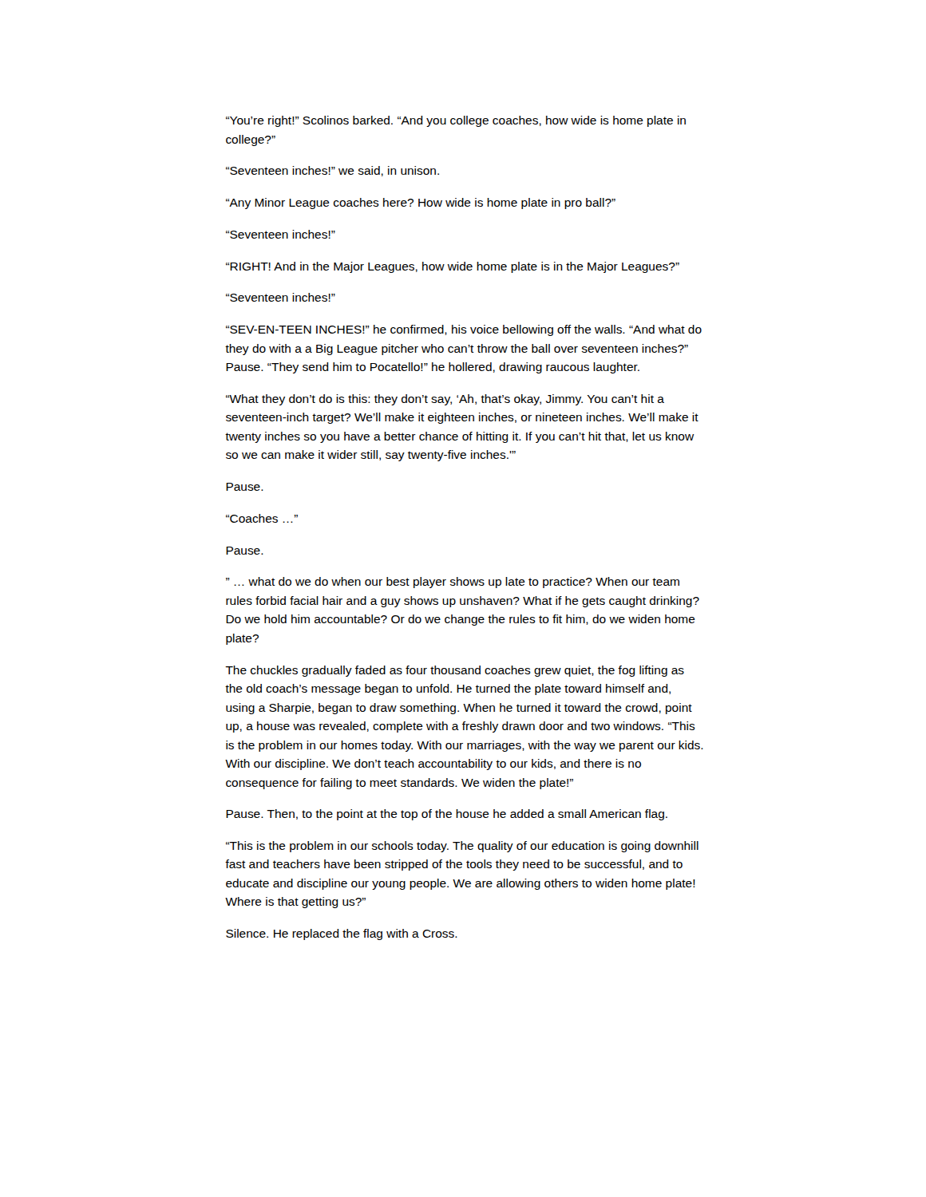“You’re right!” Scolinos barked. “And you college coaches, how wide is home plate in college?”
“Seventeen inches!” we said, in unison.
“Any Minor League coaches here? How wide is home plate in pro ball?”
“Seventeen inches!”
“RIGHT! And in the Major Leagues, how wide home plate is in the Major Leagues?”
“Seventeen inches!”
“SEV-EN-TEEN INCHES!” he confirmed, his voice bellowing off the walls. “And what do they do with a a Big League pitcher who can’t throw the ball over seventeen inches?” Pause. “They send him to Pocatello!” he hollered, drawing raucous laughter.
“What they don’t do is this: they don’t say, ‘Ah, that’s okay, Jimmy. You can’t hit a seventeen-inch target? We’ll make it eighteen inches, or nineteen inches. We’ll make it twenty inches so you have a better chance of hitting it. If you can’t hit that, let us know so we can make it wider still, say twenty-five inches.'”
Pause.
“Coaches …”
Pause.
” … what do we do when our best player shows up late to practice? When our team rules forbid facial hair and a guy shows up unshaven? What if he gets caught drinking? Do we hold him accountable? Or do we change the rules to fit him, do we widen home plate?
The chuckles gradually faded as four thousand coaches grew quiet, the fog lifting as the old coach’s message began to unfold. He turned the plate toward himself and, using a Sharpie, began to draw something. When he turned it toward the crowd, point up, a house was revealed, complete with a freshly drawn door and two windows. “This is the problem in our homes today. With our marriages, with the way we parent our kids. With our discipline. We don’t teach accountability to our kids, and there is no consequence for failing to meet standards. We widen the plate!”
Pause. Then, to the point at the top of the house he added a small American flag.
“This is the problem in our schools today. The quality of our education is going downhill fast and teachers have been stripped of the tools they need to be successful, and to educate and discipline our young people. We are allowing others to widen home plate! Where is that getting us?”
Silence. He replaced the flag with a Cross.